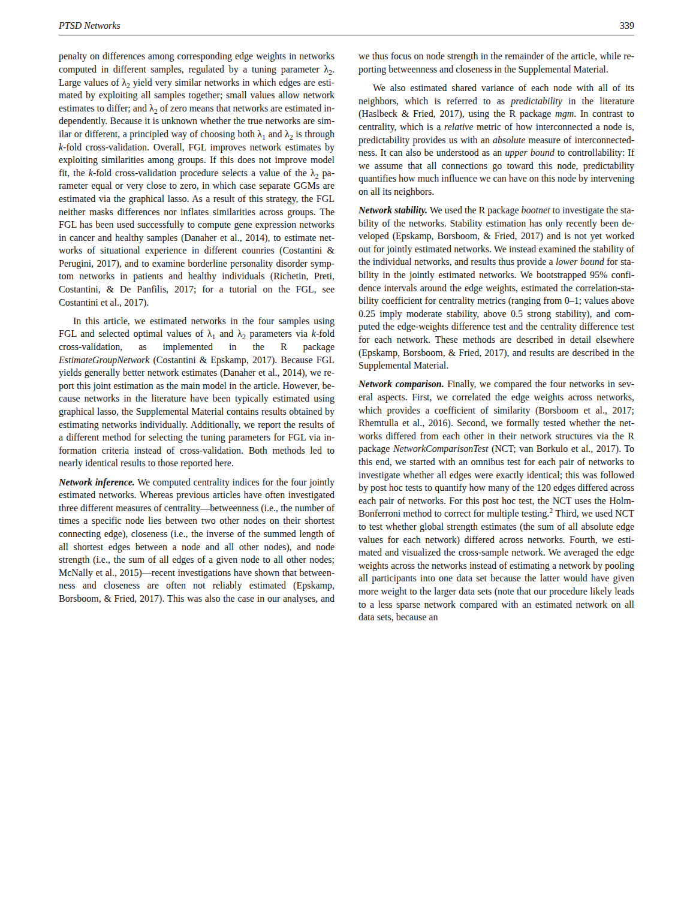PTSD Networks 339
penalty on differences among corresponding edge weights in networks computed in different samples, regulated by a tuning parameter λ2. Large values of λ2 yield very similar networks in which edges are estimated by exploiting all samples together; small values allow network estimates to differ; and λ2 of zero means that networks are estimated independently. Because it is unknown whether the true networks are similar or different, a principled way of choosing both λ1 and λ2 is through k-fold cross-validation. Overall, FGL improves network estimates by exploiting similarities among groups. If this does not improve model fit, the k-fold cross-validation procedure selects a value of the λ2 parameter equal or very close to zero, in which case separate GGMs are estimated via the graphical lasso. As a result of this strategy, the FGL neither masks differences nor inflates similarities across groups. The FGL has been used successfully to compute gene expression networks in cancer and healthy samples (Danaher et al., 2014), to estimate networks of situational experience in different counries (Costantini & Perugini, 2017), and to examine borderline personality disorder symptom networks in patients and healthy individuals (Richetin, Preti, Costantini, & De Panfilis, 2017; for a tutorial on the FGL, see Costantini et al., 2017).
In this article, we estimated networks in the four samples using FGL and selected optimal values of λ1 and λ2 parameters via k-fold cross-validation, as implemented in the R package EstimateGroupNetwork (Costantini & Epskamp, 2017). Because FGL yields generally better network estimates (Danaher et al., 2014), we report this joint estimation as the main model in the article. However, because networks in the literature have been typically estimated using graphical lasso, the Supplemental Material contains results obtained by estimating networks individually. Additionally, we report the results of a different method for selecting the tuning parameters for FGL via information criteria instead of cross-validation. Both methods led to nearly identical results to those reported here.
Network inference.
We computed centrality indices for the four jointly estimated networks. Whereas previous articles have often investigated three different measures of centrality—betweenness (i.e., the number of times a specific node lies between two other nodes on their shortest connecting edge), closeness (i.e., the inverse of the summed length of all shortest edges between a node and all other nodes), and node strength (i.e., the sum of all edges of a given node to all other nodes; McNally et al., 2015)—recent investigations have shown that betweenness and closeness are often not reliably estimated (Epskamp, Borsboom, & Fried, 2017). This was also the case in our analyses, and we thus focus on node strength in the remainder of the article, while reporting betweenness and closeness in the Supplemental Material.
We also estimated shared variance of each node with all of its neighbors, which is referred to as predictability in the literature (Haslbeck & Fried, 2017), using the R package mgm. In contrast to centrality, which is a relative metric of how interconnected a node is, predictability provides us with an absolute measure of interconnectedness. It can also be understood as an upper bound to controllability: If we assume that all connections go toward this node, predictability quantifies how much influence we can have on this node by intervening on all its neighbors.
Network stability.
We used the R package bootnet to investigate the stability of the networks. Stability estimation has only recently been developed (Epskamp, Borsboom, & Fried, 2017) and is not yet worked out for jointly estimated networks. We instead examined the stability of the individual networks, and results thus provide a lower bound for stability in the jointly estimated networks. We bootstrapped 95% confidence intervals around the edge weights, estimated the correlation-stability coefficient for centrality metrics (ranging from 0–1; values above 0.25 imply moderate stability, above 0.5 strong stability), and computed the edge-weights difference test and the centrality difference test for each network. These methods are described in detail elsewhere (Epskamp, Borsboom, & Fried, 2017), and results are described in the Supplemental Material.
Network comparison.
Finally, we compared the four networks in several aspects. First, we correlated the edge weights across networks, which provides a coefficient of similarity (Borsboom et al., 2017; Rhemtulla et al., 2016). Second, we formally tested whether the networks differed from each other in their network structures via the R package NetworkComparisonTest (NCT; van Borkulo et al., 2017). To this end, we started with an omnibus test for each pair of networks to investigate whether all edges were exactly identical; this was followed by post hoc tests to quantify how many of the 120 edges differed across each pair of networks. For this post hoc test, the NCT uses the Holm-Bonferroni method to correct for multiple testing.2 Third, we used NCT to test whether global strength estimates (the sum of all absolute edge values for each network) differed across networks. Fourth, we estimated and visualized the cross-sample network. We averaged the edge weights across the networks instead of estimating a network by pooling all participants into one data set because the latter would have given more weight to the larger data sets (note that our procedure likely leads to a less sparse network compared with an estimated network on all data sets, because an